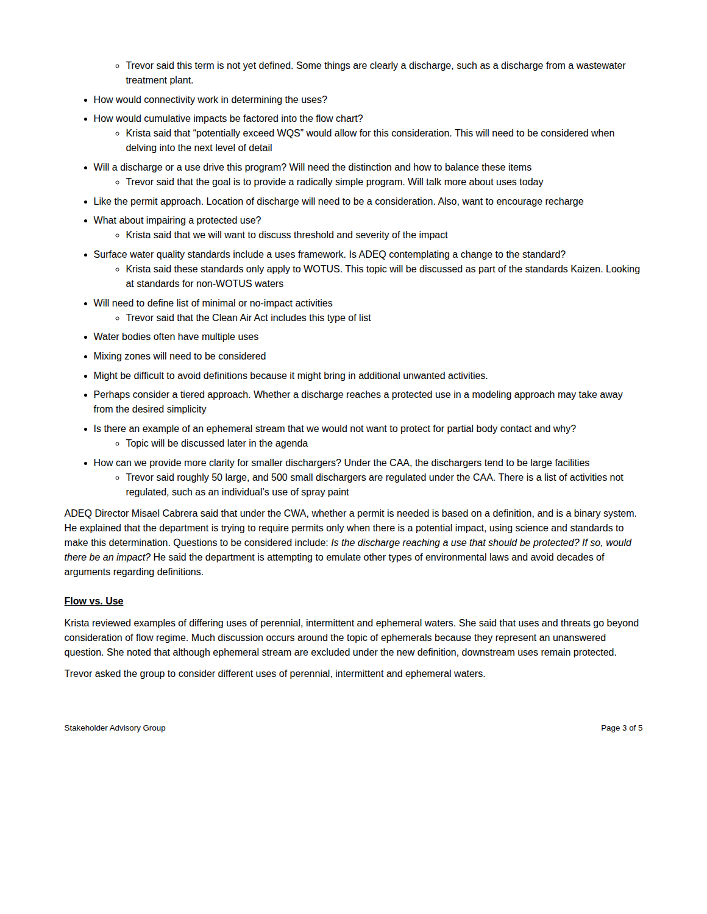Trevor said this term is not yet defined. Some things are clearly a discharge, such as a discharge from a wastewater treatment plant.
How would connectivity work in determining the uses?
How would cumulative impacts be factored into the flow chart?
Krista said that “potentially exceed WQS” would allow for this consideration. This will need to be considered when delving into the next level of detail
Will a discharge or a use drive this program? Will need the distinction and how to balance these items
Trevor said that the goal is to provide a radically simple program. Will talk more about uses today
Like the permit approach. Location of discharge will need to be a consideration. Also, want to encourage recharge
What about impairing a protected use?
Krista said that we will want to discuss threshold and severity of the impact
Surface water quality standards include a uses framework. Is ADEQ contemplating a change to the standard?
Krista said these standards only apply to WOTUS. This topic will be discussed as part of the standards Kaizen. Looking at standards for non-WOTUS waters
Will need to define list of minimal or no-impact activities
Trevor said that the Clean Air Act includes this type of list
Water bodies often have multiple uses
Mixing zones will need to be considered
Might be difficult to avoid definitions because it might bring in additional unwanted activities.
Perhaps consider a tiered approach. Whether a discharge reaches a protected use in a modeling approach may take away from the desired simplicity
Is there an example of an ephemeral stream that we would not want to protect for partial body contact and why?
Topic will be discussed later in the agenda
How can we provide more clarity for smaller dischargers? Under the CAA, the dischargers tend to be large facilities
Trevor said roughly 50 large, and 500 small dischargers are regulated under the CAA. There is a list of activities not regulated, such as an individual’s use of spray paint
ADEQ Director Misael Cabrera said that under the CWA, whether a permit is needed is based on a definition, and is a binary system. He explained that the department is trying to require permits only when there is a potential impact, using science and standards to make this determination. Questions to be considered include: Is the discharge reaching a use that should be protected? If so, would there be an impact? He said the department is attempting to emulate other types of environmental laws and avoid decades of arguments regarding definitions.
Flow vs. Use
Krista reviewed examples of differing uses of perennial, intermittent and ephemeral waters. She said that uses and threats go beyond consideration of flow regime. Much discussion occurs around the topic of ephemerals because they represent an unanswered question. She noted that although ephemeral stream are excluded under the new definition, downstream uses remain protected.
Trevor asked the group to consider different uses of perennial, intermittent and ephemeral waters.
Stakeholder Advisory Group Page 3 of 5